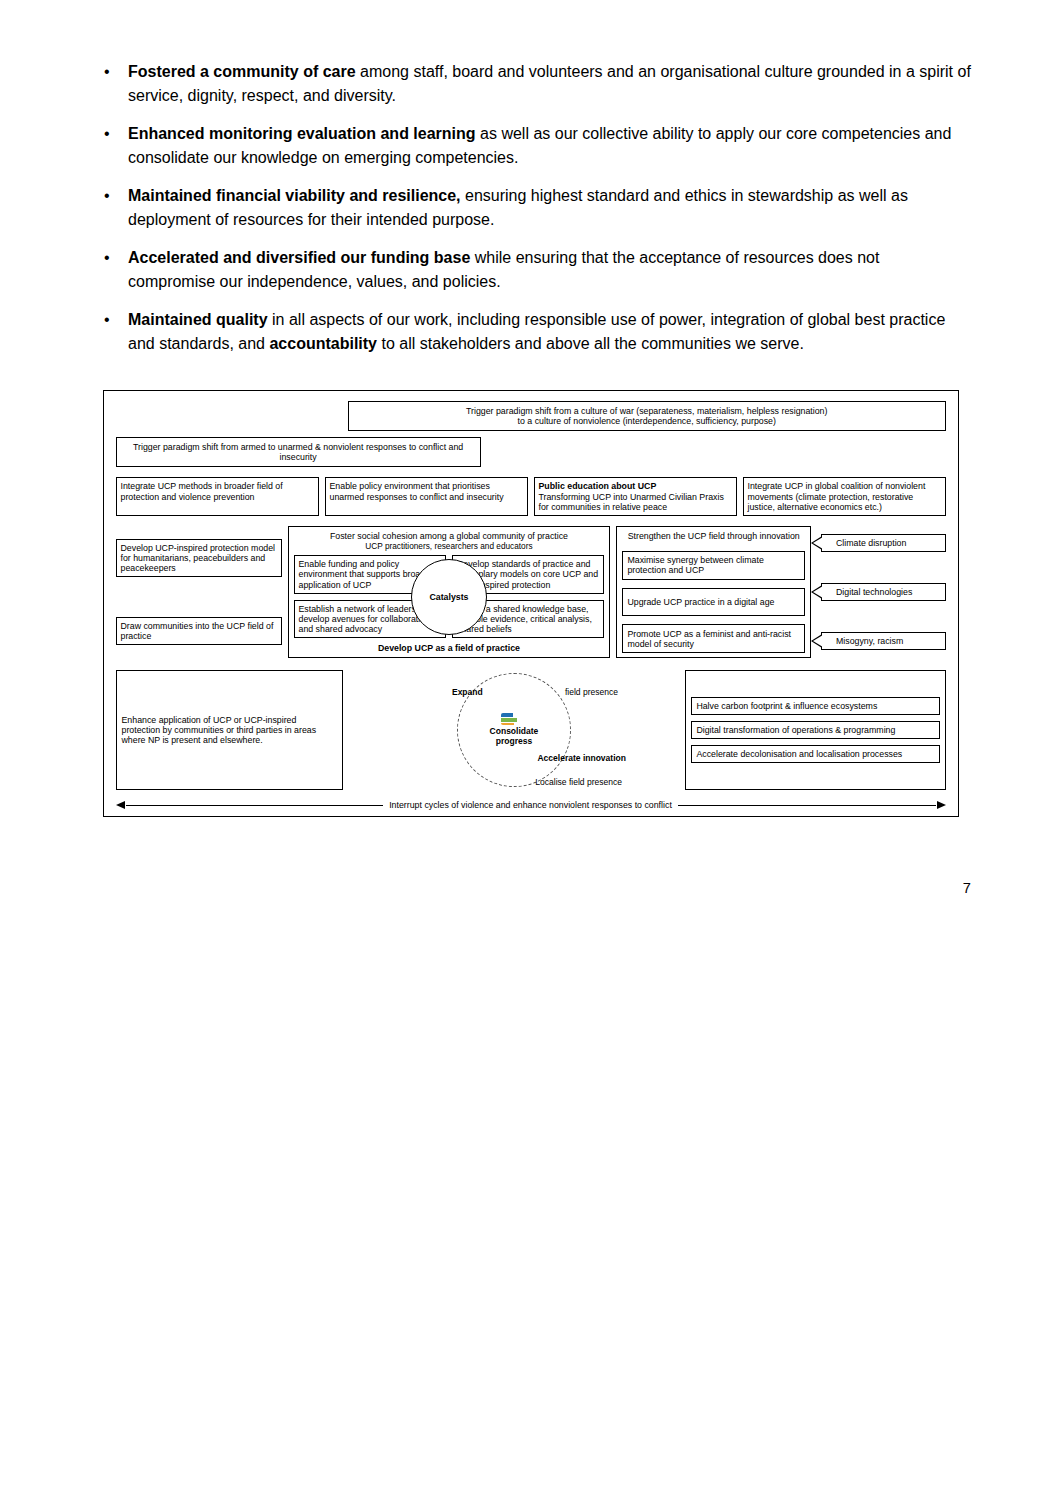Fostered a community of care among staff, board and volunteers and an organisational culture grounded in a spirit of service, dignity, respect, and diversity.
Enhanced monitoring evaluation and learning as well as our collective ability to apply our core competencies and consolidate our knowledge on emerging competencies.
Maintained financial viability and resilience, ensuring highest standard and ethics in stewardship as well as deployment of resources for their intended purpose.
Accelerated and diversified our funding base while ensuring that the acceptance of resources does not compromise our independence, values, and policies.
Maintained quality in all aspects of our work, including responsible use of power, integration of global best practice and standards, and accountability to all stakeholders and above all the communities we serve.
Trigger paradigm shift from a culture of war (separateness, materialism, helpless resignation)
to a culture of nonviolence (interdependence, sufficiency, purpose)
Trigger paradigm shift from armed to unarmed & nonviolent responses to conflict and insecurity
Integrate UCP methods in broader field of protection and violence prevention
Enable policy environment that prioritises unarmed responses to conflict and insecurity
Public education about UCP
Transforming UCP into Unarmed Civilian Praxis for communities in relative peace
Integrate UCP in global coalition of nonviolent movements (climate protection, restorative justice, alternative economics etc.)
Develop UCP-inspired protection model for humanitarians, peacebuilders and peacekeepers
Draw communities into the UCP field of practice
Foster social cohesion among a global community of practice
UCP practitioners, researchers and educators
Enable funding and policy environment that supports broader application of UCP
Develop standards of practice and exemplary models on core UCP and UCP-inspired protection
Establish a network of leaders and develop avenues for collaboration and shared advocacy
Create a shared knowledge base, credible evidence, critical analysis, shared beliefs
Catalysts
Develop UCP as a field of practice
Strengthen the UCP field through innovation
Maximise synergy between climate protection and UCP
Upgrade UCP practice in a digital age
Promote UCP as a feminist and anti-racist model of security
Climate disruption
Digital technologies
Misogyny, racism
Enhance application of UCP or UCP-inspired protection by communities or third parties in areas where NP is present and elsewhere.
Consolidate
progress
Expand field presence Accelerate innovation Localise field presence
Halve carbon footprint & influence ecosystems
Digital transformation of operations & programming
Accelerate decolonisation and localisation processes
Interrupt cycles of violence and enhance nonviolent responses to conflict
7